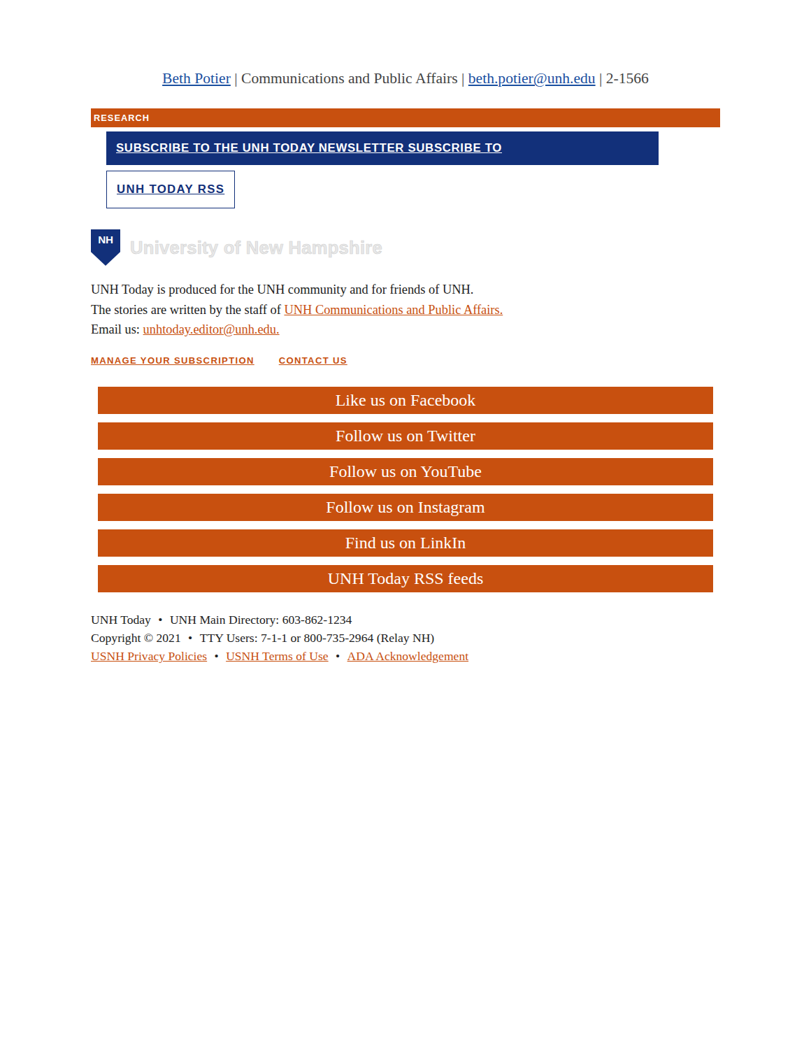Beth Potier | Communications and Public Affairs | beth.potier@unh.edu | 2-1566
RESEARCH
SUBSCRIBE TO THE UNH TODAY NEWSLETTER SUBSCRIBE TO
UNH TODAY RSS
NH
University of New Hampshire
UNH Today is produced for the UNH community and for friends of UNH.
The stories are written by the staff of UNH Communications and Public Affairs.
Email us: unhtoday.editor@unh.edu.
MANAGE YOUR SUBSCRIPTION CONTACT US
Like us on Facebook Follow us on Twitter Follow us on YouTube Follow us on Instagram Find us on LinkIn UNH Today RSS feeds
UNH Today • UNH Main Directory: 603-862-1234
Copyright © 2021 • TTY Users: 7-1-1 or 800-735-2964 (Relay NH)
USNH Privacy Policies • USNH Terms of Use • ADA Acknowledgement